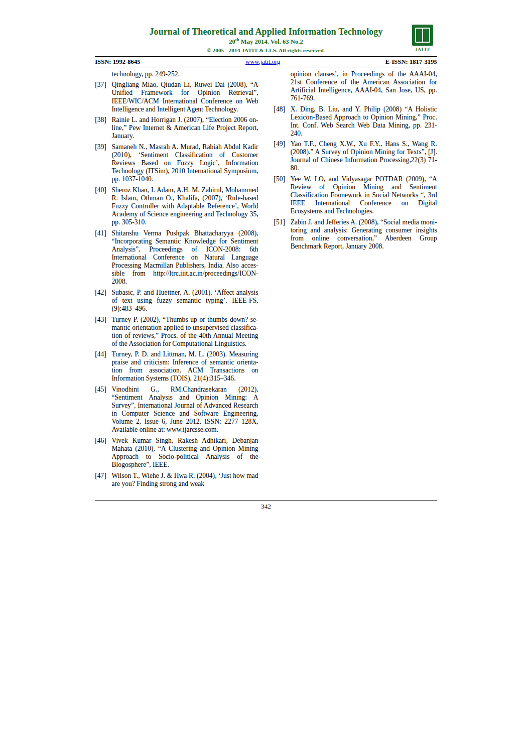JATIT
Journal of Theoretical and Applied Information Technology
20th May 2014. Vol. 63 No.2
© 2005 - 2014 JATIT & LLS. All rights reserved.
ISSN: 1992-8645
www.jatit.org
E-ISSN: 1817-3195
technology, pp. 249-252.
[37] Qingliang Miao, Qiudan Li, Ruwei Dai (2008), “A Unified Framework for Opinion Retrieval”, IEEE/WIC/ACM International Conference on Web Intelligence and Intelligent Agent Technology.
[38] Rainie L. and Horrigan J. (2007), “Election 2006 online,” Pew Internet & American Life Project Report, January.
[39] Samaneh N., Masrah A. Murad, Rabiah Abdul Kadir (2010), ‘Sentiment Classification of Customer Reviews Based on Fuzzy Logic’, Information Technology (ITSim), 2010 International Symposium, pp. 1037-1040.
[40] Sheroz Khan, I. Adam, A.H. M. Zahirul, Mohammed R. Islam, Othman O., Khalifa, (2007), ‘Rule-based Fuzzy Controller with Adaptable Reference’, World Academy of Science engineering and Technology 35, pp. 305-310.
[41] Shitanshu Verma Pushpak Bhattacharyya (2008), “Incorporating Semantic Knowledge for Sentiment Analysis”, Proceedings of ICON-2008: 6th International Conference on Natural Language Processing Macmillan Publishers, India. Also accessible from http://ltrc.iiit.ac.in/proceedings/ICON-2008.
[42] Subasic, P. and Huettner, A. (2001). ‘Affect analysis of text using fuzzy semantic typing’. IEEE-FS, (9):483–496.
[43] Turney P. (2002), “Thumbs up or thumbs down? semantic orientation applied to unsupervised classification of reviews,” Procs. of the 40th Annual Meeting of the Association for Computational Linguistics.
[44] Turney, P. D. and Littman, M. L. (2003). Measuring praise and criticism: Inference of semantic orientation from association. ACM Transactions on Information Systems (TOIS), 21(4):315–346.
[45] Vinodhini G., RM.Chandrasekaran (2012), “Sentiment Analysis and Opinion Mining: A Survey”, International Journal of Advanced Research in Computer Science and Software Engineering, Volume 2, Issue 6, June 2012, ISSN: 2277 128X, Available online at: www.ijarcsse.com.
[46] Vivek Kumar Singh, Rakesh Adhikari, Debanjan Mahata (2010), “A Clustering and Opinion Mining Approach to Socio-political Analysis of the Blogosphere”, IEEE.
[47] Wilson T., Wiehe J. & Hwa R. (2004), ‘Just how mad are you? Finding strong and weak
opinion clauses’, in Proceedings of the AAAI-04, 21st Conference of the American Association for Artificial Intelligence, AAAI-04, San Jose, US, pp. 761-769.
[48] X. Ding, B. Liu, and Y. Philip (2008) “A Holistic Lexicon-Based Approach to Opinion Mining,” Proc. Int. Conf. Web Search Web Data Mining, pp. 231-240.
[49] Yao T.F., Cheng X.W., Xu F.Y., Hans S., Wang R. (2008).” A Survey of Opinion Mining for Texts”, [J]. Journal of Chinese Information Processing,22(3) 71-80.
[50] Yee W. LO, and Vidyasagar POTDAR (2009), “A Review of Opinion Mining and Sentiment Classification Framework in Social Networks “, 3rd IEEE International Conference on Digital Ecosystems and Technologies.
[51] Zabin J. and Jefferies A. (2008), “Social media monitoring and analysis: Generating consumer insights from online conversation,” Aberdeen Group Benchmark Report, January 2008.
342